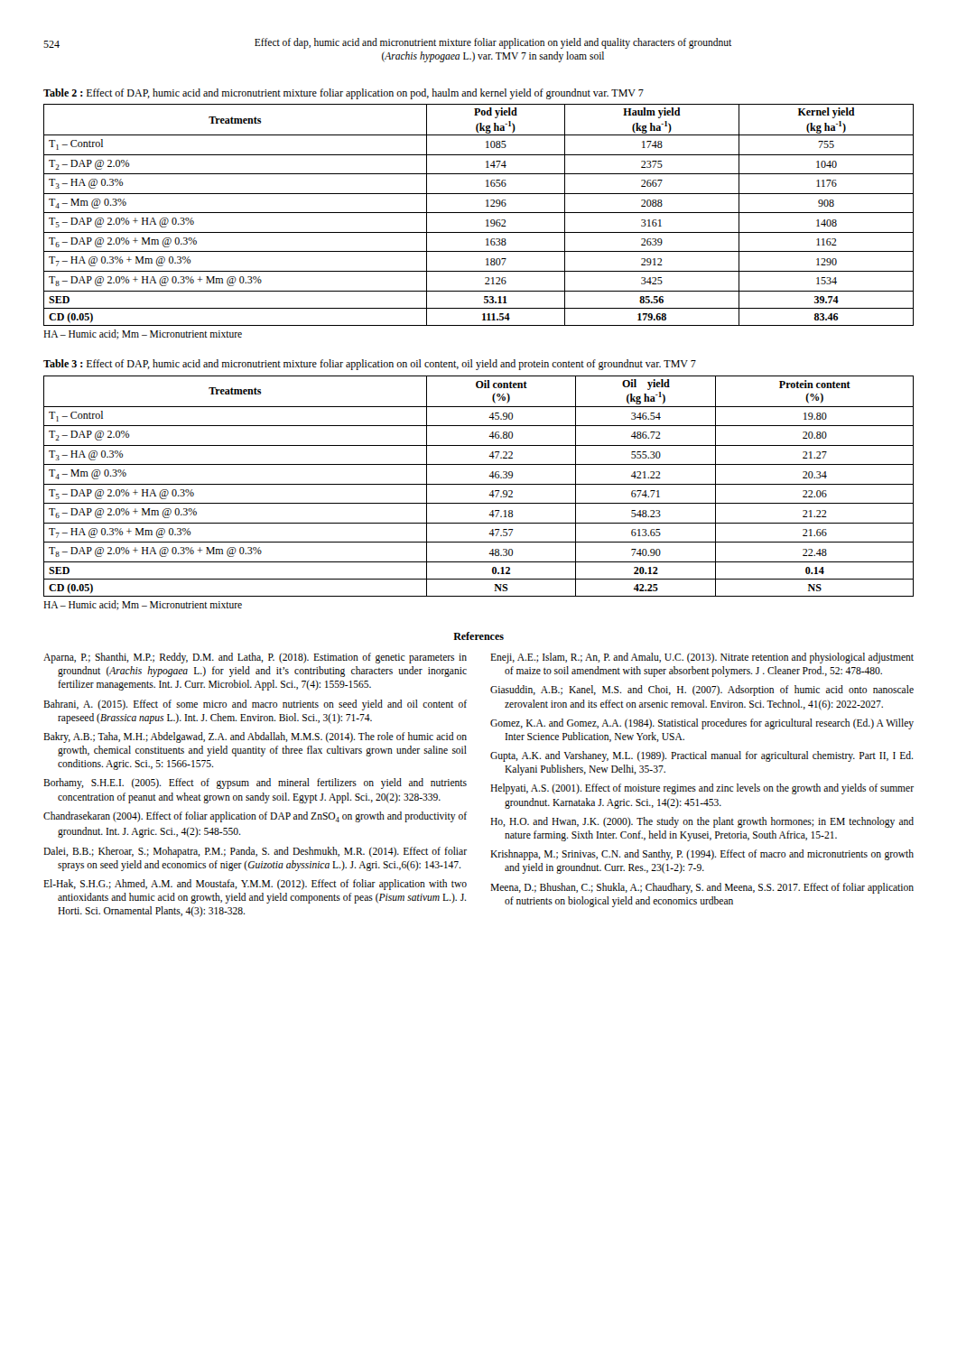524
Effect of dap, humic acid and micronutrient mixture foliar application on yield and quality characters of groundnut
(Arachis hypogaea L.) var. TMV 7 in sandy loam soil
Table 2 : Effect of DAP, humic acid and micronutrient mixture foliar application on pod, haulm and kernel yield of groundnut var. TMV 7
| Treatments | Pod yield (kg ha -1 ) | Haulm yield (kg ha -1 ) | Kernel yield (kg ha -1 ) |
| --- | --- | --- | --- |
| T 1 – Control | 1085 | 1748 | 755 |
| T 2 – DAP @ 2.0% | 1474 | 2375 | 1040 |
| T 3 – HA @ 0.3% | 1656 | 2667 | 1176 |
| T 4 – Mm @ 0.3% | 1296 | 2088 | 908 |
| T 5 – DAP @ 2.0% + HA @ 0.3% | 1962 | 3161 | 1408 |
| T 6 – DAP @ 2.0% + Mm @ 0.3% | 1638 | 2639 | 1162 |
| T 7 – HA @ 0.3% + Mm @ 0.3% | 1807 | 2912 | 1290 |
| T 8 – DAP @ 2.0% + HA @ 0.3% + Mm @ 0.3% | 2126 | 3425 | 1534 |
| SED | 53.11 | 85.56 | 39.74 |
| CD (0.05) | 111.54 | 179.68 | 83.46 |
HA – Humic acid; Mm – Micronutrient mixture
Table 3 : Effect of DAP, humic acid and micronutrient mixture foliar application on oil content, oil yield and protein content of groundnut var. TMV 7
| Treatments | Oil content (%) | Oil yield (kg ha -1 ) | Protein content (%) |
| --- | --- | --- | --- |
| T 1 – Control | 45.90 | 346.54 | 19.80 |
| T 2 – DAP @ 2.0% | 46.80 | 486.72 | 20.80 |
| T 3 – HA @ 0.3% | 47.22 | 555.30 | 21.27 |
| T 4 – Mm @ 0.3% | 46.39 | 421.22 | 20.34 |
| T 5 – DAP @ 2.0% + HA @ 0.3% | 47.92 | 674.71 | 22.06 |
| T 6 – DAP @ 2.0% + Mm @ 0.3% | 47.18 | 548.23 | 21.22 |
| T 7 – HA @ 0.3% + Mm @ 0.3% | 47.57 | 613.65 | 21.66 |
| T 8 – DAP @ 2.0% + HA @ 0.3% + Mm @ 0.3% | 48.30 | 740.90 | 22.48 |
| SED | 0.12 | 20.12 | 0.14 |
| CD (0.05) | NS | 42.25 | NS |
HA – Humic acid; Mm – Micronutrient mixture
References
Aparna, P.; Shanthi, M.P.; Reddy, D.M. and Latha, P. (2018). Estimation of genetic parameters in groundnut (Arachis hypogaea L.) for yield and it’s contributing characters under inorganic fertilizer managements. Int. J. Curr. Microbiol. Appl. Sci., 7(4): 1559-1565.
Bahrani, A. (2015). Effect of some micro and macro nutrients on seed yield and oil content of rapeseed (Brassica napus L.). Int. J. Chem. Environ. Biol. Sci., 3(1): 71-74.
Bakry, A.B.; Taha, M.H.; Abdelgawad, Z.A. and Abdallah, M.M.S. (2014). The role of humic acid on growth, chemical constituents and yield quantity of three flax cultivars grown under saline soil conditions. Agric. Sci., 5: 1566-1575.
Borhamy, S.H.E.I. (2005). Effect of gypsum and mineral fertilizers on yield and nutrients concentration of peanut and wheat grown on sandy soil. Egypt J. Appl. Sci., 20(2): 328-339.
Chandrasekaran (2004). Effect of foliar application of DAP and ZnSO4 on growth and productivity of groundnut. Int. J. Agric. Sci., 4(2): 548-550.
Dalei, B.B.; Kheroar, S.; Mohapatra, P.M.; Panda, S. and Deshmukh, M.R. (2014). Effect of foliar sprays on seed yield and economics of niger (Guizotia abyssinica L.). J. Agri. Sci.,6(6): 143-147.
El-Hak, S.H.G.; Ahmed, A.M. and Moustafa, Y.M.M. (2012). Effect of foliar application with two antioxidants and humic acid on growth, yield and yield components of peas (Pisum sativum L.). J. Horti. Sci. Ornamental Plants, 4(3): 318-328.
Eneji, A.E.; Islam, R.; An, P. and Amalu, U.C. (2013). Nitrate retention and physiological adjustment of maize to soil amendment with super absorbent polymers. J . Cleaner Prod., 52: 478-480.
Giasuddin, A.B.; Kanel, M.S. and Choi, H. (2007). Adsorption of humic acid onto nanoscale zerovalent iron and its effect on arsenic removal. Environ. Sci. Technol., 41(6): 2022-2027.
Gomez, K.A. and Gomez, A.A. (1984). Statistical procedures for agricultural research (Ed.) A Willey Inter Science Publication, New York, USA.
Gupta, A.K. and Varshaney, M.L. (1989). Practical manual for agricultural chemistry. Part II, I Ed. Kalyani Publishers, New Delhi, 35-37.
Helpyati, A.S. (2001). Effect of moisture regimes and zinc levels on the growth and yields of summer groundnut. Karnataka J. Agric. Sci., 14(2): 451-453.
Ho, H.O. and Hwan, J.K. (2000). The study on the plant growth hormones; in EM technology and nature farming. Sixth Inter. Conf., held in Kyusei, Pretoria, South Africa, 15-21.
Krishnappa, M.; Srinivas, C.N. and Santhy, P. (1994). Effect of macro and micronutrients on growth and yield in groundnut. Curr. Res., 23(1-2): 7-9.
Meena, D.; Bhushan, C.; Shukla, A.; Chaudhary, S. and Meena, S.S. 2017. Effect of foliar application of nutrients on biological yield and economics urdbean